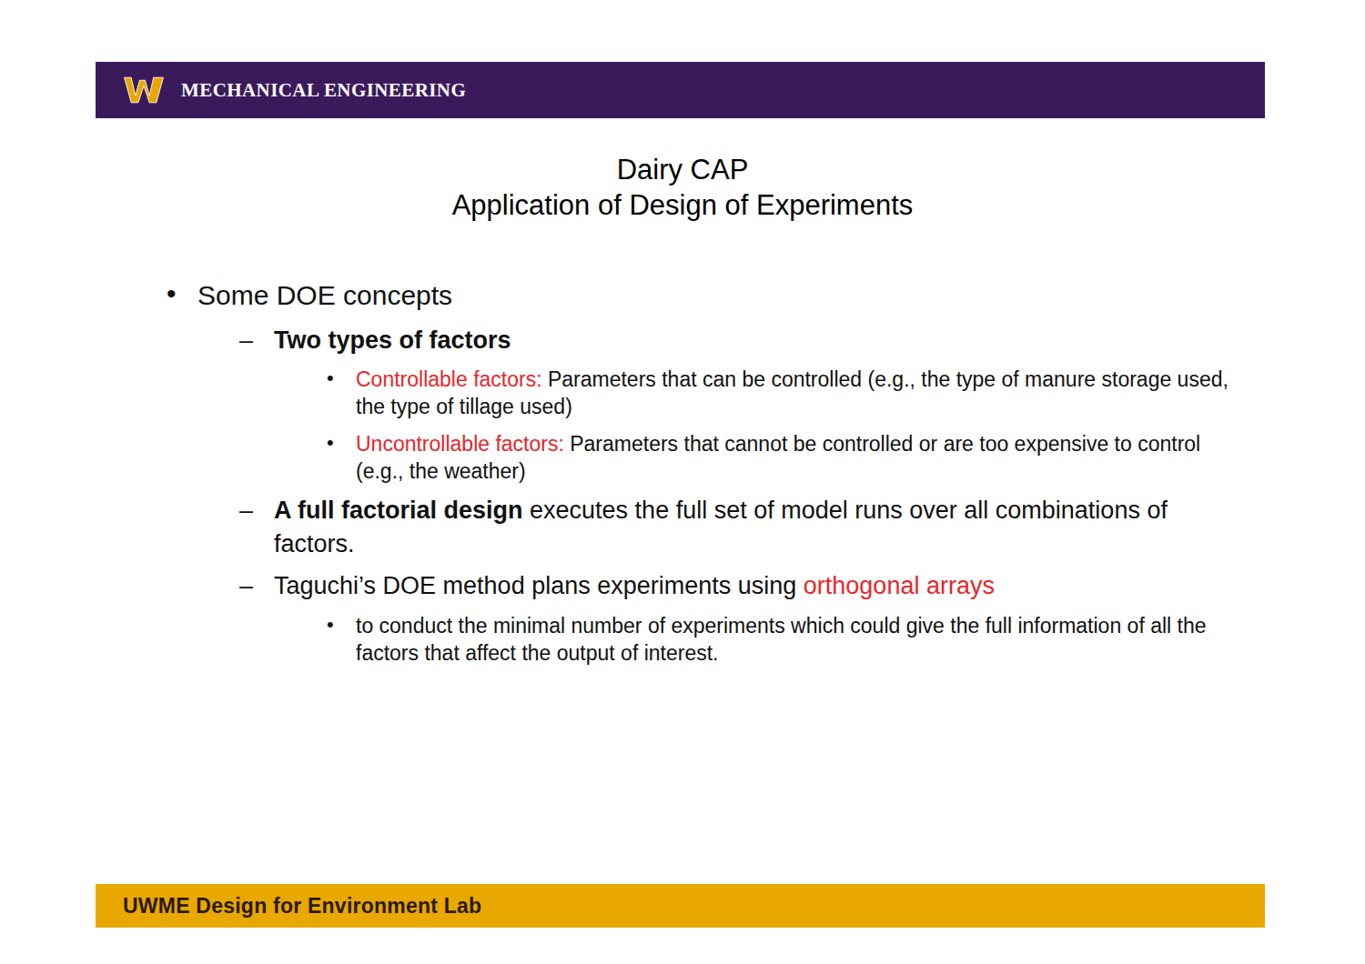MECHANICAL ENGINEERING
Dairy CAP
Application of Design of Experiments
Some DOE concepts
Two types of factors
Controllable factors: Parameters that can be controlled (e.g., the type of manure storage used, the type of tillage used)
Uncontrollable factors: Parameters that cannot be controlled or are too expensive to control (e.g., the weather)
A full factorial design executes the full set of model runs over all combinations of factors.
Taguchi’s DOE method plans experiments using orthogonal arrays
to conduct the minimal number of experiments which could give the full information of all the factors that affect the output of interest.
UWME Design for Environment Lab